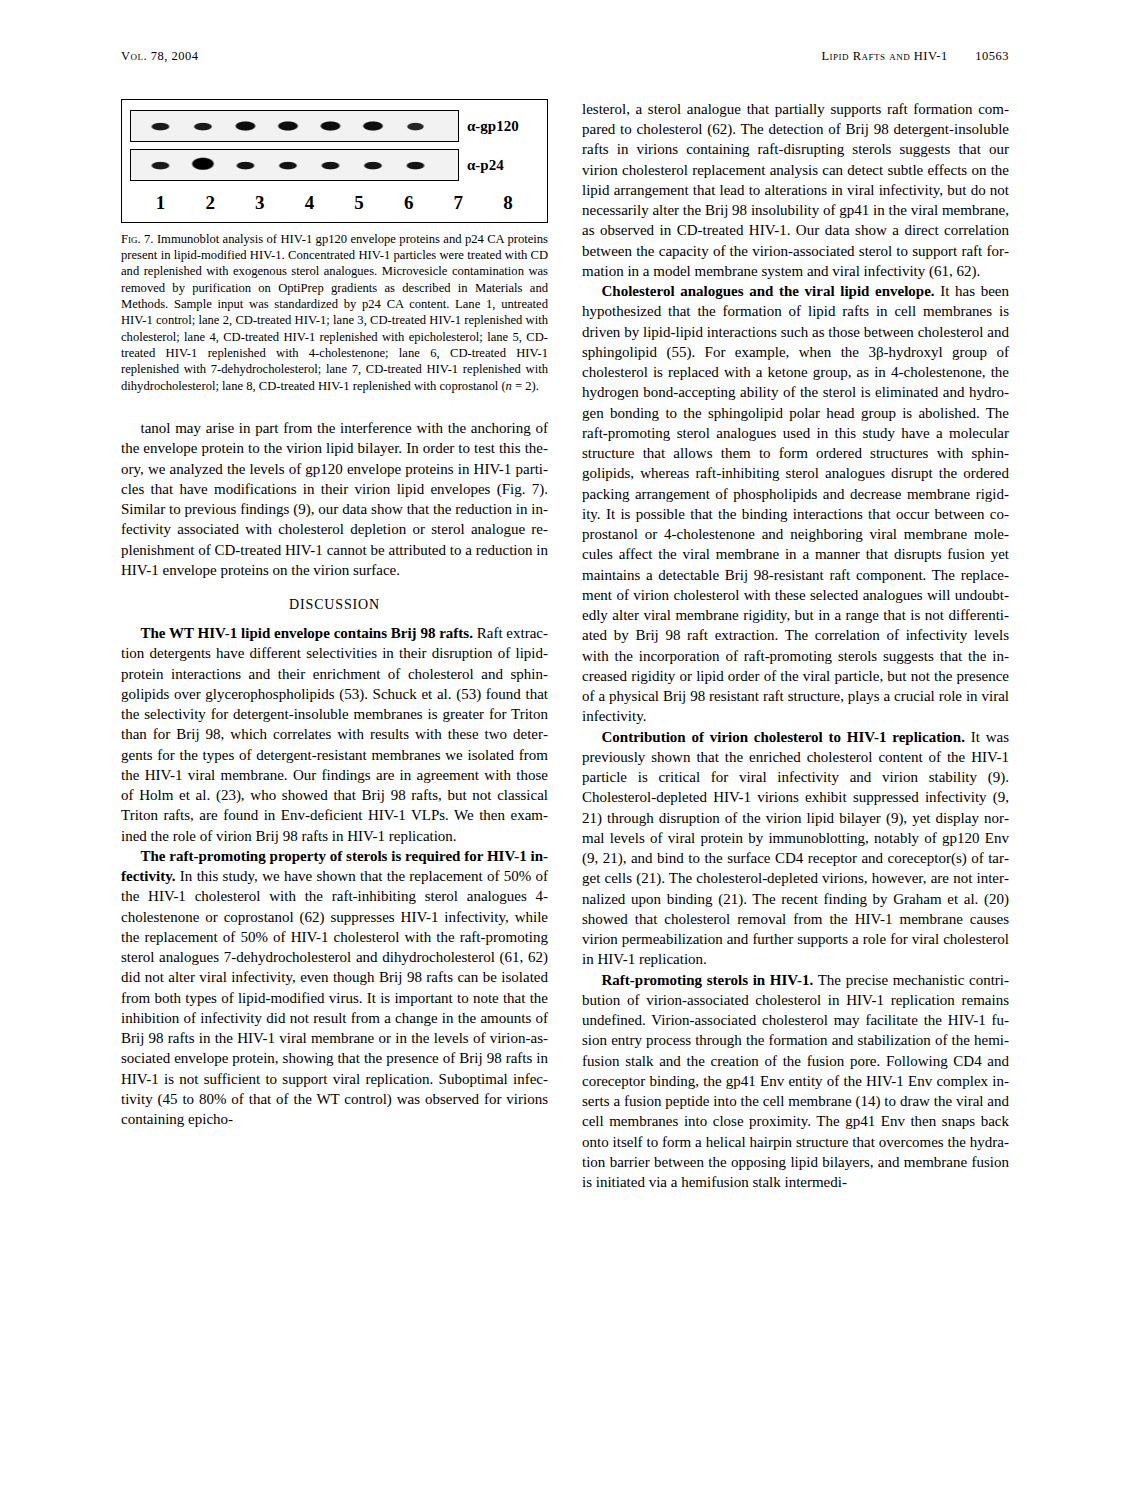Vol. 78, 2004 Lipid Rafts and HIV-1 10563
α-gp120
α-p24
12345678
Fig. 7. Immunoblot analysis of HIV-1 gp120 envelope proteins and p24 CA proteins present in lipid-modified HIV-1. Concentrated HIV-1 particles were treated with CD and replenished with exogenous sterol analogues. Microvesicle contamination was removed by purification on OptiPrep gradients as described in Materials and Methods. Sample input was standardized by p24 CA content. Lane 1, untreated HIV-1 control; lane 2, CD-treated HIV-1; lane 3, CD-treated HIV-1 replenished with cholesterol; lane 4, CD-treated HIV-1 replenished with epicholesterol; lane 5, CD-treated HIV-1 replenished with 4-cholestenone; lane 6, CD-treated HIV-1 replenished with 7-dehydrocholesterol; lane 7, CD-treated HIV-1 replenished with dihydrocholesterol; lane 8, CD-treated HIV-1 replenished with coprostanol (n = 2).
tanol may arise in part from the interference with the anchoring of the envelope protein to the virion lipid bilayer. In order to test this theory, we analyzed the levels of gp120 envelope proteins in HIV-1 particles that have modifications in their virion lipid envelopes (Fig. 7). Similar to previous findings (9), our data show that the reduction in infectivity associated with cholesterol depletion or sterol analogue replenishment of CD-treated HIV-1 cannot be attributed to a reduction in HIV-1 envelope proteins on the virion surface.
DISCUSSION
The WT HIV-1 lipid envelope contains Brij 98 rafts. Raft extraction detergents have different selectivities in their disruption of lipid-protein interactions and their enrichment of cholesterol and sphingolipids over glycerophospholipids (53). Schuck et al. (53) found that the selectivity for detergent-insoluble membranes is greater for Triton than for Brij 98, which correlates with results with these two detergents for the types of detergent-resistant membranes we isolated from the HIV-1 viral membrane. Our findings are in agreement with those of Holm et al. (23), who showed that Brij 98 rafts, but not classical Triton rafts, are found in Env-deficient HIV-1 VLPs. We then examined the role of virion Brij 98 rafts in HIV-1 replication.
The raft-promoting property of sterols is required for HIV-1 infectivity. In this study, we have shown that the replacement of 50% of the HIV-1 cholesterol with the raft-inhibiting sterol analogues 4-cholestenone or coprostanol (62) suppresses HIV-1 infectivity, while the replacement of 50% of HIV-1 cholesterol with the raft-promoting sterol analogues 7-dehydrocholesterol and dihydrocholesterol (61, 62) did not alter viral infectivity, even though Brij 98 rafts can be isolated from both types of lipid-modified virus. It is important to note that the inhibition of infectivity did not result from a change in the amounts of Brij 98 rafts in the HIV-1 viral membrane or in the levels of virion-associated envelope protein, showing that the presence of Brij 98 rafts in HIV-1 is not sufficient to support viral replication. Suboptimal infectivity (45 to 80% of that of the WT control) was observed for virions containing epicho-
lesterol, a sterol analogue that partially supports raft formation compared to cholesterol (62). The detection of Brij 98 detergent-insoluble rafts in virions containing raft-disrupting sterols suggests that our virion cholesterol replacement analysis can detect subtle effects on the lipid arrangement that lead to alterations in viral infectivity, but do not necessarily alter the Brij 98 insolubility of gp41 in the viral membrane, as observed in CD-treated HIV-1. Our data show a direct correlation between the capacity of the virion-associated sterol to support raft formation in a model membrane system and viral infectivity (61, 62).
Cholesterol analogues and the viral lipid envelope. It has been hypothesized that the formation of lipid rafts in cell membranes is driven by lipid-lipid interactions such as those between cholesterol and sphingolipid (55). For example, when the 3β-hydroxyl group of cholesterol is replaced with a ketone group, as in 4-cholestenone, the hydrogen bond-accepting ability of the sterol is eliminated and hydrogen bonding to the sphingolipid polar head group is abolished. The raft-promoting sterol analogues used in this study have a molecular structure that allows them to form ordered structures with sphingolipids, whereas raft-inhibiting sterol analogues disrupt the ordered packing arrangement of phospholipids and decrease membrane rigidity. It is possible that the binding interactions that occur between coprostanol or 4-cholestenone and neighboring viral membrane molecules affect the viral membrane in a manner that disrupts fusion yet maintains a detectable Brij 98-resistant raft component. The replacement of virion cholesterol with these selected analogues will undoubtedly alter viral membrane rigidity, but in a range that is not differentiated by Brij 98 raft extraction. The correlation of infectivity levels with the incorporation of raft-promoting sterols suggests that the increased rigidity or lipid order of the viral particle, but not the presence of a physical Brij 98 resistant raft structure, plays a crucial role in viral infectivity.
Contribution of virion cholesterol to HIV-1 replication. It was previously shown that the enriched cholesterol content of the HIV-1 particle is critical for viral infectivity and virion stability (9). Cholesterol-depleted HIV-1 virions exhibit suppressed infectivity (9, 21) through disruption of the virion lipid bilayer (9), yet display normal levels of viral protein by immunoblotting, notably of gp120 Env (9, 21), and bind to the surface CD4 receptor and coreceptor(s) of target cells (21). The cholesterol-depleted virions, however, are not internalized upon binding (21). The recent finding by Graham et al. (20) showed that cholesterol removal from the HIV-1 membrane causes virion permeabilization and further supports a role for viral cholesterol in HIV-1 replication.
Raft-promoting sterols in HIV-1. The precise mechanistic contribution of virion-associated cholesterol in HIV-1 replication remains undefined. Virion-associated cholesterol may facilitate the HIV-1 fusion entry process through the formation and stabilization of the hemifusion stalk and the creation of the fusion pore. Following CD4 and coreceptor binding, the gp41 Env entity of the HIV-1 Env complex inserts a fusion peptide into the cell membrane (14) to draw the viral and cell membranes into close proximity. The gp41 Env then snaps back onto itself to form a helical hairpin structure that overcomes the hydration barrier between the opposing lipid bilayers, and membrane fusion is initiated via a hemifusion stalk intermedi-